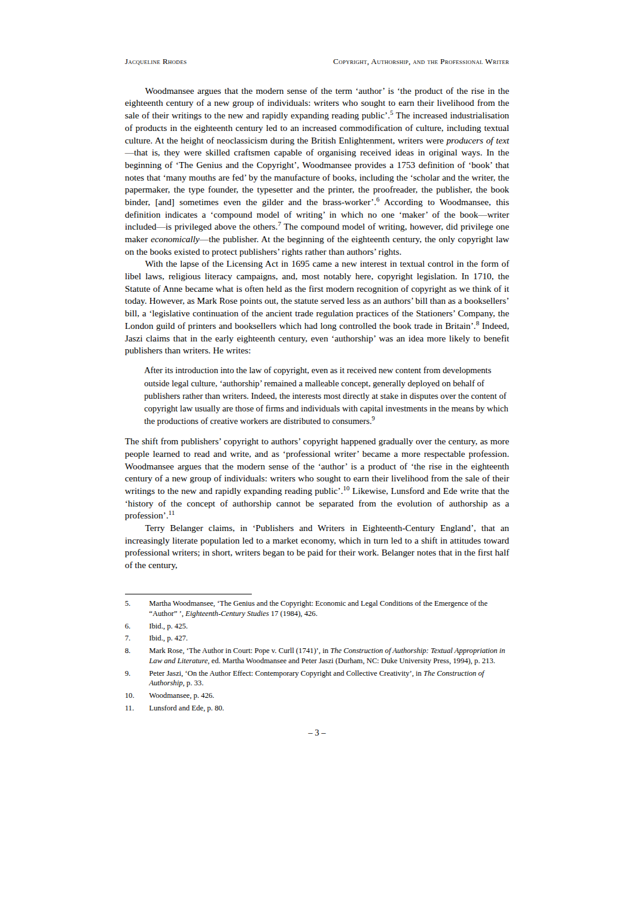Jacqueline Rhodes Copyright, Authorship, and the Professional Writer
Woodmansee argues that the modern sense of the term ‘author’ is ‘the product of the rise in the eighteenth century of a new group of individuals: writers who sought to earn their livelihood from the sale of their writings to the new and rapidly expanding reading public’.5 The increased industrialisation of products in the eighteenth century led to an increased commodification of culture, including textual culture. At the height of neoclassicism during the British Enlightenment, writers were producers of text—that is, they were skilled craftsmen capable of organising received ideas in original ways. In the beginning of ‘The Genius and the Copyright’, Woodmansee provides a 1753 definition of ‘book’ that notes that ‘many mouths are fed’ by the manufacture of books, including the ‘scholar and the writer, the papermaker, the type founder, the typesetter and the printer, the proofreader, the publisher, the book binder, [and] sometimes even the gilder and the brass-worker’.6 According to Woodmansee, this definition indicates a ‘compound model of writing’ in which no one ‘maker’ of the book—writer included—is privileged above the others.7 The compound model of writing, however, did privilege one maker economically—the publisher. At the beginning of the eighteenth century, the only copyright law on the books existed to protect publishers’ rights rather than authors’ rights.
With the lapse of the Licensing Act in 1695 came a new interest in textual control in the form of libel laws, religious literacy campaigns, and, most notably here, copyright legislation. In 1710, the Statute of Anne became what is often held as the first modern recognition of copyright as we think of it today. However, as Mark Rose points out, the statute served less as an authors’ bill than as a booksellers’ bill, a ‘legislative continuation of the ancient trade regulation practices of the Stationers’ Company, the London guild of printers and booksellers which had long controlled the book trade in Britain’.8 Indeed, Jaszi claims that in the early eighteenth century, even ‘authorship’ was an idea more likely to benefit publishers than writers. He writes:
After its introduction into the law of copyright, even as it received new content from developments outside legal culture, ‘authorship’ remained a malleable concept, generally deployed on behalf of publishers rather than writers. Indeed, the interests most directly at stake in disputes over the content of copyright law usually are those of firms and individuals with capital investments in the means by which the productions of creative workers are distributed to consumers.9
The shift from publishers’ copyright to authors’ copyright happened gradually over the century, as more people learned to read and write, and as ‘professional writer’ became a more respectable profession. Woodmansee argues that the modern sense of the ‘author’ is a product of ‘the rise in the eighteenth century of a new group of individuals: writers who sought to earn their livelihood from the sale of their writings to the new and rapidly expanding reading public’.10 Likewise, Lunsford and Ede write that the ‘history of the concept of authorship cannot be separated from the evolution of authorship as a profession’.11
Terry Belanger claims, in ‘Publishers and Writers in Eighteenth-Century England’, that an increasingly literate population led to a market economy, which in turn led to a shift in attitudes toward professional writers; in short, writers began to be paid for their work. Belanger notes that in the first half of the century,
5. Martha Woodmansee, ‘The Genius and the Copyright: Economic and Legal Conditions of the Emergence of the “Author” ’, Eighteenth-Century Studies 17 (1984), 426.
6. Ibid., p. 425.
7. Ibid., p. 427.
8. Mark Rose, ‘The Author in Court: Pope v. Curll (1741)’, in The Construction of Authorship: Textual Appropriation in Law and Literature, ed. Martha Woodmansee and Peter Jaszi (Durham, NC: Duke University Press, 1994), p. 213.
9. Peter Jaszi, ‘On the Author Effect: Contemporary Copyright and Collective Creativity’, in The Construction of Authorship, p. 33.
10. Woodmansee, p. 426.
11. Lunsford and Ede, p. 80.
– 3 –